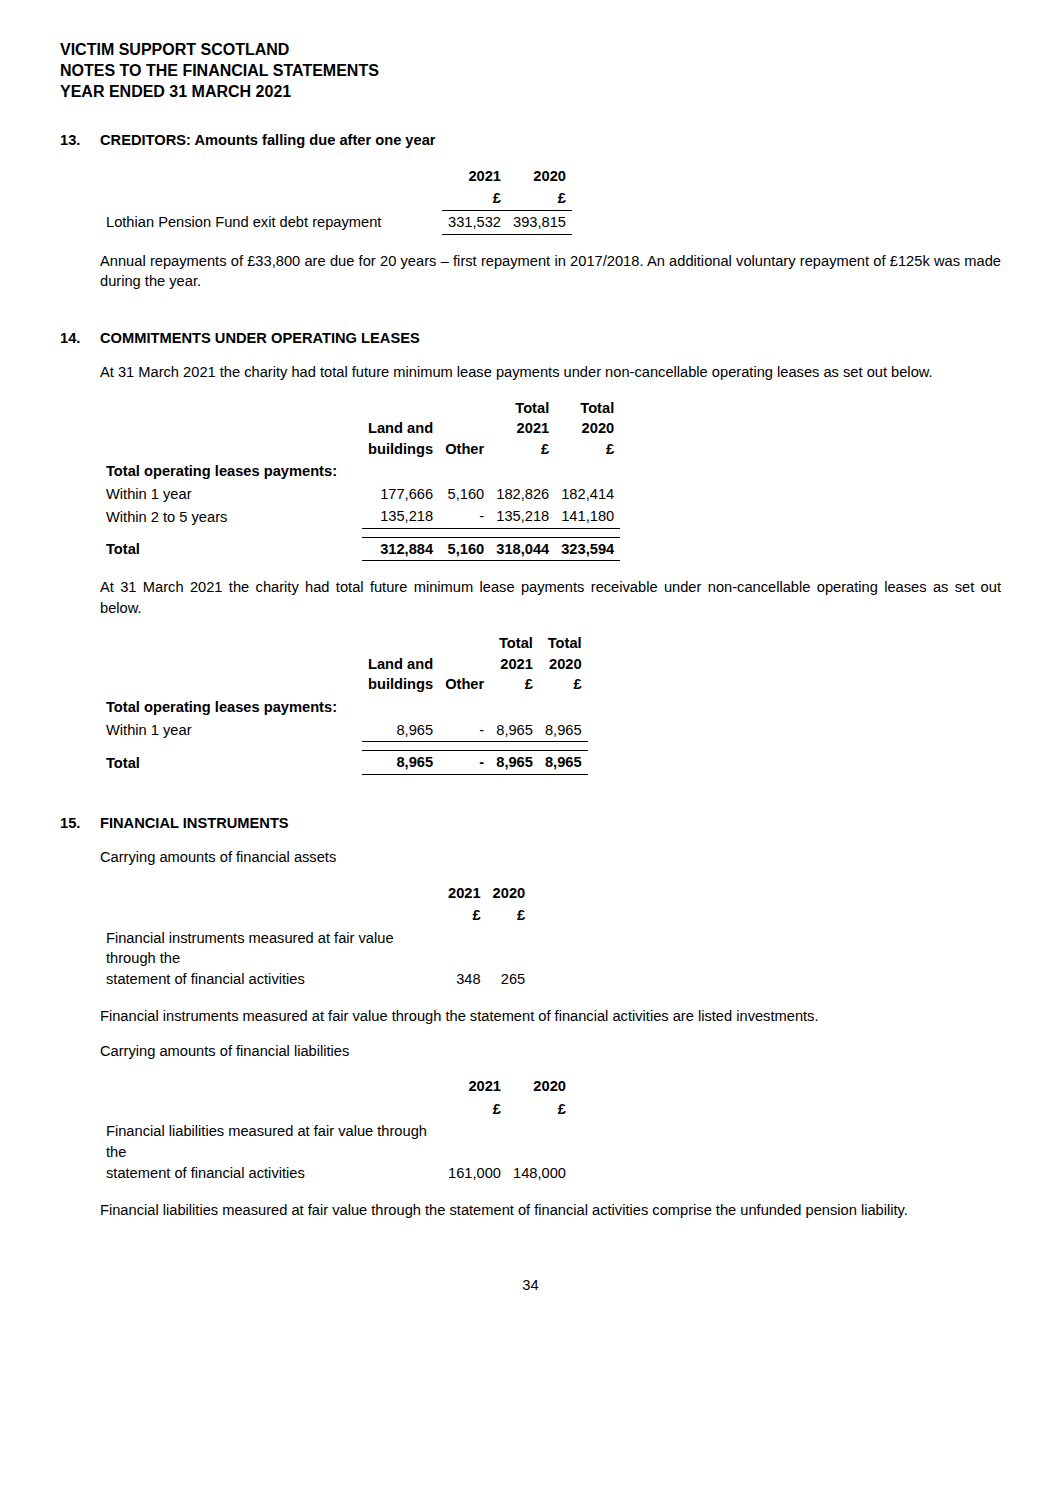VICTIM SUPPORT SCOTLAND
NOTES TO THE FINANCIAL STATEMENTS
YEAR ENDED 31 MARCH 2021
13.
CREDITORS: Amounts falling due after one year
| | 2021 | 2020 |
| | £ | £ |
| Lothian Pension Fund exit debt repayment | 331,532 | 393,815 |
Annual repayments of £33,800 are due for 20 years – first repayment in 2017/2018. An additional voluntary repayment of £125k was made during the year.
14.
COMMITMENTS UNDER OPERATING LEASES
At 31 March 2021 the charity had total future minimum lease payments under non-cancellable operating leases as set out below.
| | Land and buildings | Other | Total 2021 £ | Total 2020 £ |
| Total operating leases payments: | | | | |
| Within 1 year | 177,666 | 5,160 | 182,826 | 182,414 |
| Within 2 to 5 years | 135,218 | - | 135,218 | 141,180 |
| Total | 312,884 | 5,160 | 318,044 | 323,594 |
At 31 March 2021 the charity had total future minimum lease payments receivable under non-cancellable operating leases as set out below.
| | Land and buildings | Other | Total 2021 £ | Total 2020 £ |
| Total operating leases payments: | | | | |
| Within 1 year | 8,965 | - | 8,965 | 8,965 |
| Total | 8,965 | - | 8,965 | 8,965 |
15.
FINANCIAL INSTRUMENTS
Carrying amounts of financial assets
| | 2021 | 2020 |
| | £ | £ |
| Financial instruments measured at fair value through the statement of financial activities | 348 | 265 |
Financial instruments measured at fair value through the statement of financial activities are listed investments.
Carrying amounts of financial liabilities
| | 2021 | 2020 |
| | £ | £ |
| Financial liabilities measured at fair value through the statement of financial activities | 161,000 | 148,000 |
Financial liabilities measured at fair value through the statement of financial activities comprise the unfunded pension liability.
34